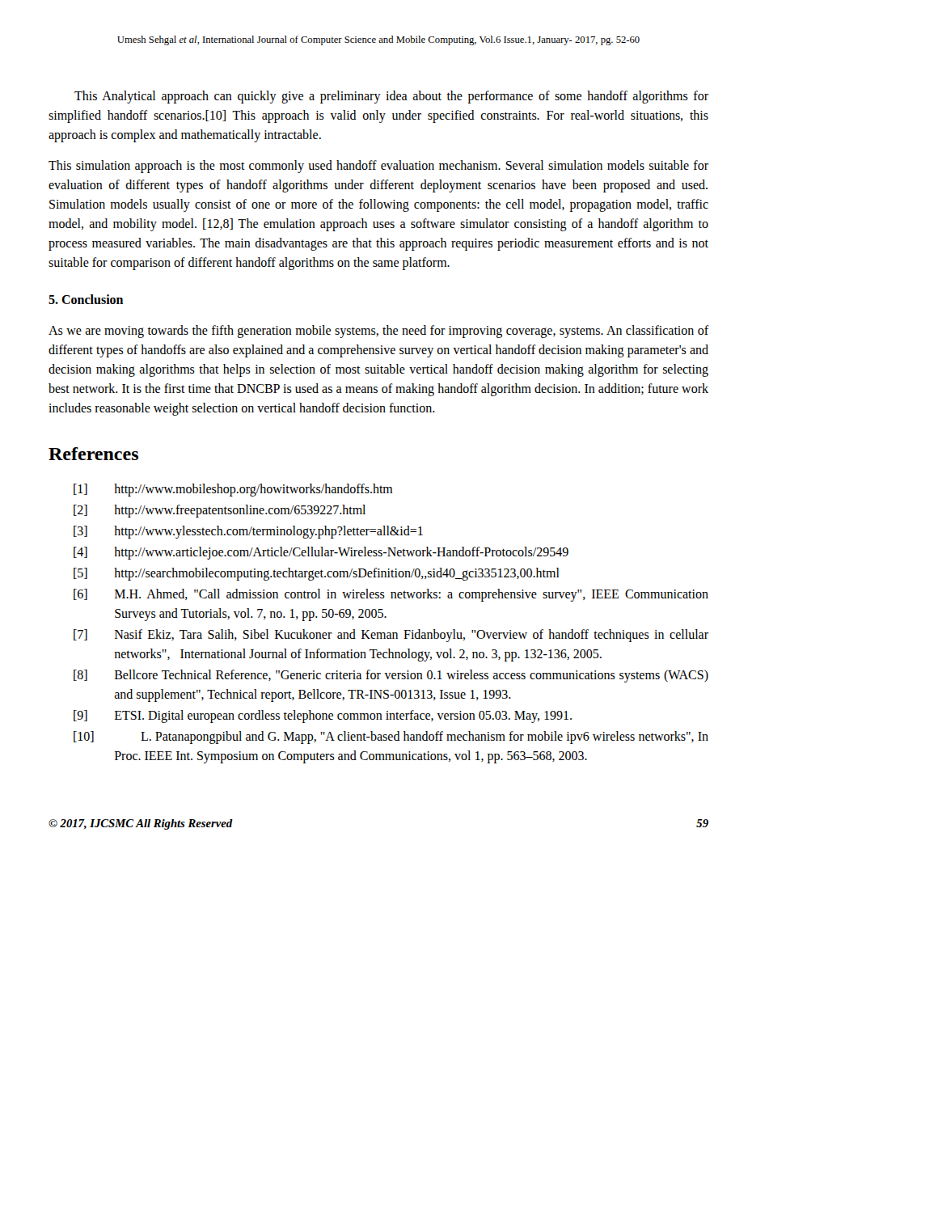Umesh Sehgal et al, International Journal of Computer Science and Mobile Computing, Vol.6 Issue.1, January- 2017, pg. 52-60
This Analytical approach can quickly give a preliminary idea about the performance of some handoff algorithms for simplified handoff scenarios.[10] This approach is valid only under specified constraints. For real-world situations, this approach is complex and mathematically intractable.
This simulation approach is the most commonly used handoff evaluation mechanism. Several simulation models suitable for evaluation of different types of handoff algorithms under different deployment scenarios have been proposed and used. Simulation models usually consist of one or more of the following components: the cell model, propagation model, traffic model, and mobility model. [12,8] The emulation approach uses a software simulator consisting of a handoff algorithm to process measured variables. The main disadvantages are that this approach requires periodic measurement efforts and is not suitable for comparison of different handoff algorithms on the same platform.
5. Conclusion
As we are moving towards the fifth generation mobile systems, the need for improving coverage, systems. An classification of different types of handoffs are also explained and a comprehensive survey on vertical handoff decision making parameter's and decision making algorithms that helps in selection of most suitable vertical handoff decision making algorithm for selecting best network. It is the first time that DNCBP is used as a means of making handoff algorithm decision. In addition; future work includes reasonable weight selection on vertical handoff decision function.
References
[1] http://www.mobileshop.org/howitworks/handoffs.htm
[2] http://www.freepatentsonline.com/6539227.html
[3] http://www.ylesstech.com/terminology.php?letter=all&id=1
[4] http://www.articlejoe.com/Article/Cellular-Wireless-Network-Handoff-Protocols/29549
[5] http://searchmobilecomputing.techtarget.com/sDefinition/0,,sid40_gci335123,00.html
[6] M.H. Ahmed, "Call admission control in wireless networks: a comprehensive survey", IEEE Communication Surveys and Tutorials, vol. 7, no. 1, pp. 50-69, 2005.
[7] Nasif Ekiz, Tara Salih, Sibel Kucukoner and Keman Fidanboylu, "Overview of handoff techniques in cellular networks", International Journal of Information Technology, vol. 2, no. 3, pp. 132-136, 2005.
[8] Bellcore Technical Reference, "Generic criteria for version 0.1 wireless access communications systems (WACS) and supplement", Technical report, Bellcore, TR-INS-001313, Issue 1, 1993.
[9] ETSI. Digital european cordless telephone common interface, version 05.03. May, 1991.
[10] L. Patanapongpibul and G. Mapp, "A client-based handoff mechanism for mobile ipv6 wireless networks", In Proc. IEEE Int. Symposium on Computers and Communications, vol 1, pp. 563–568, 2003.
© 2017, IJCSMC All Rights Reserved 59